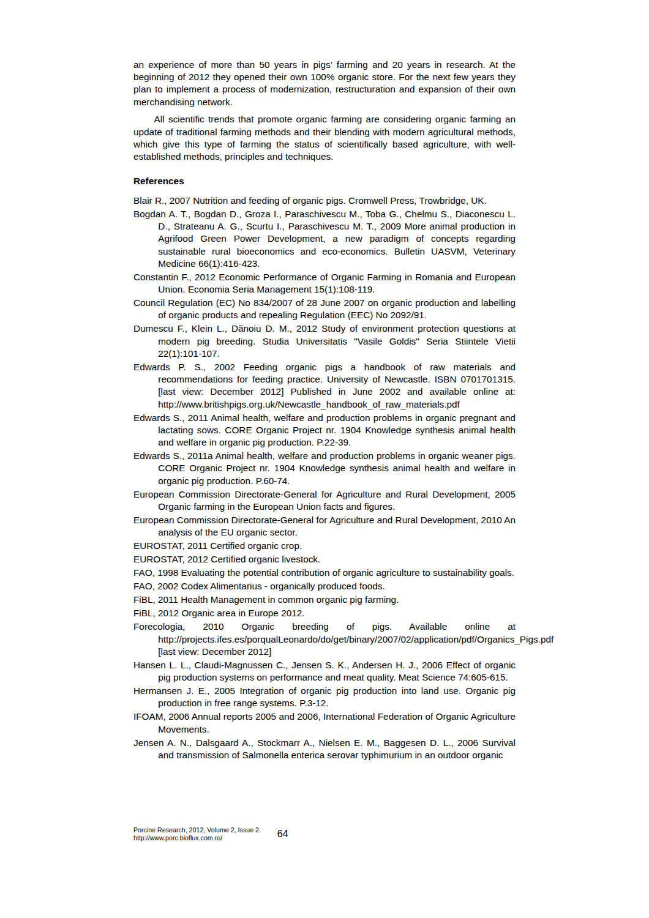an experience of more than 50 years in pigs’ farming and 20 years in research. At the beginning of 2012 they opened their own 100% organic store. For the next few years they plan to implement a process of modernization, restructuration and expansion of their own merchandising network.
All scientific trends that promote organic farming are considering organic farming an update of traditional farming methods and their blending with modern agricultural methods, which give this type of farming the status of scientifically based agriculture, with well-established methods, principles and techniques.
References
Blair R., 2007 Nutrition and feeding of organic pigs. Cromwell Press, Trowbridge, UK.
Bogdan A. T., Bogdan D., Groza I., Paraschivescu M., Toba G., Chelmu S., Diaconescu L. D., Strateanu A. G., Scurtu I., Paraschivescu M. T., 2009 More animal production in Agrifood Green Power Development, a new paradigm of concepts regarding sustainable rural bioeconomics and eco-economics. Bulletin UASVM, Veterinary Medicine 66(1):416-423.
Constantin F., 2012 Economic Performance of Organic Farming in Romania and European Union. Economia Seria Management 15(1):108-119.
Council Regulation (EC) No 834/2007 of 28 June 2007 on organic production and labelling of organic products and repealing Regulation (EEC) No 2092/91.
Dumescu F., Klein L., Dănoiu D. M., 2012 Study of environment protection questions at modern pig breeding. Studia Universitatis "Vasile Goldis" Seria Stiintele Vietii 22(1):101-107.
Edwards P. S., 2002 Feeding organic pigs a handbook of raw materials and recommendations for feeding practice. University of Newcastle. ISBN 0701701315. [last view: December 2012] Published in June 2002 and available online at: http://www.britishpigs.org.uk/Newcastle_handbook_of_raw_materials.pdf
Edwards S., 2011 Animal health, welfare and production problems in organic pregnant and lactating sows. CORE Organic Project nr. 1904 Knowledge synthesis animal health and welfare in organic pig production. P.22-39.
Edwards S., 2011a Animal health, welfare and production problems in organic weaner pigs. CORE Organic Project nr. 1904 Knowledge synthesis animal health and welfare in organic pig production. P.60-74.
European Commission Directorate-General for Agriculture and Rural Development, 2005 Organic farming in the European Union facts and figures.
European Commission Directorate-General for Agriculture and Rural Development, 2010 An analysis of the EU organic sector.
EUROSTAT, 2011 Certified organic crop.
EUROSTAT, 2012 Certified organic livestock.
FAO, 1998 Evaluating the potential contribution of organic agriculture to sustainability goals.
FAO, 2002 Codex Alimentarius - organically produced foods.
FiBL, 2011 Health Management in common organic pig farming.
FiBL, 2012 Organic area in Europe 2012.
Forecologia, 2010 Organic breeding of pigs. Available online at http://projects.ifes.es/porqualLeonardo/do/get/binary/2007/02/application/pdf/Organics_Pigs.pdf [last view: December 2012]
Hansen L. L., Claudi-Magnussen C., Jensen S. K., Andersen H. J., 2006 Effect of organic pig production systems on performance and meat quality. Meat Science 74:605-615.
Hermansen J. E., 2005 Integration of organic pig production into land use. Organic pig production in free range systems. P.3-12.
IFOAM, 2006 Annual reports 2005 and 2006, International Federation of Organic Agriculture Movements.
Jensen A. N., Dalsgaard A., Stockmarr A., Nielsen E. M., Baggesen D. L., 2006 Survival and transmission of Salmonella enterica serovar typhimurium in an outdoor organic
Porcine Research, 2012, Volume 2, Issue 2.
http://www.porc.bioflux.com.ro/
64